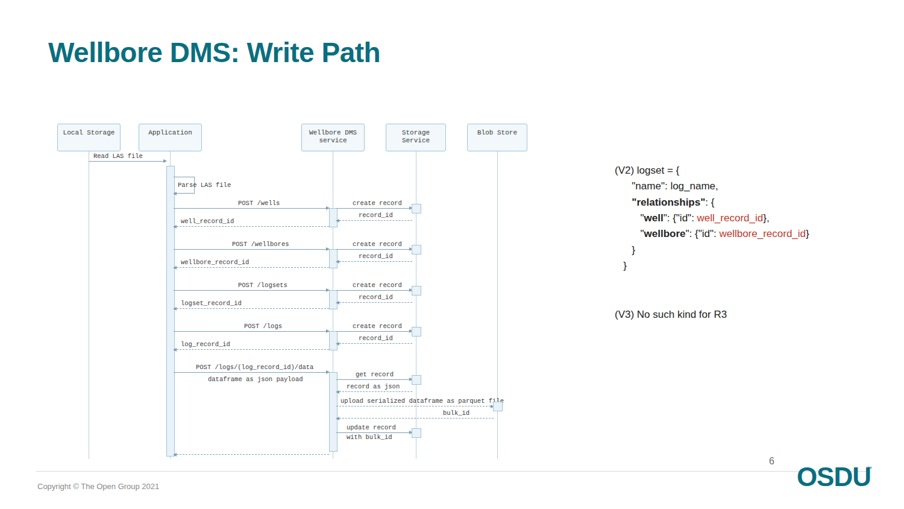Wellbore DMS: Write Path
Local Storage
Application
Wellbore DMS
service
Storage
Service
Blob Store
Read LAS file
Parse LAS file
POST /wells
create record
record_id
well_record_id
POST /wellbores
create record
record_id
wellbore_record_id
POST /logsets
create record
record_id
logset_record_id
POST /logs
create record
record_id
log_record_id
POST /logs/(log_record_id)/data
dataframe as json payload
get record
record as json
upload serialized dataframe as parquet file
bulk_id
update record
with bulk_id
(V2) logset = { "name": log_name, "relationships": { "well": {"id": well_record_id}, "wellbore": {"id": wellbore_record_id} } }
(V3) No such kind for R3
Copyright © The Open Group 2021
6
OSDU ™